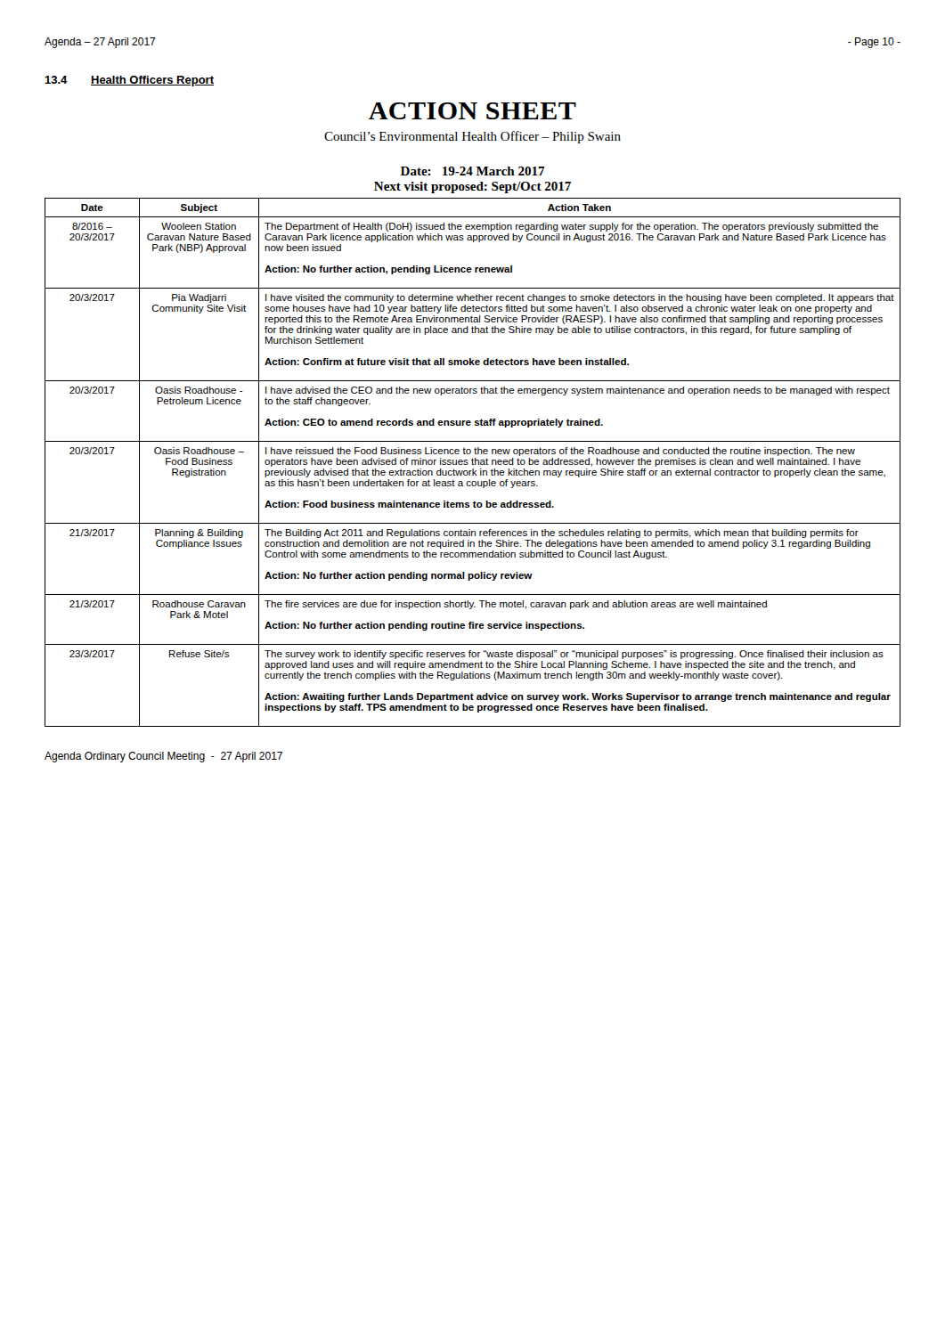Agenda – 27 April 2017 - Page 10 -
13.4 Health Officers Report
ACTION SHEET
Council’s Environmental Health Officer – Philip Swain
Date: 19-24 March 2017
Next visit proposed: Sept/Oct 2017
| Date | Subject | Action Taken |
| --- | --- | --- |
| 8/2016 – 20/3/2017 | Wooleen Station Caravan Nature Based Park (NBP) Approval | The Department of Health (DoH) issued the exemption regarding water supply for the operation. The operators previously submitted the Caravan Park licence application which was approved by Council in August 2016. The Caravan Park and Nature Based Park Licence has now been issued Action: No further action, pending Licence renewal |
| 20/3/2017 | Pia Wadjarri Community Site Visit | I have visited the community to determine whether recent changes to smoke detectors in the housing have been completed. It appears that some houses have had 10 year battery life detectors fitted but some haven’t. I also observed a chronic water leak on one property and reported this to the Remote Area Environmental Service Provider (RAESP). I have also confirmed that sampling and reporting processes for the drinking water quality are in place and that the Shire may be able to utilise contractors, in this regard, for future sampling of Murchison Settlement Action: Confirm at future visit that all smoke detectors have been installed. |
| 20/3/2017 | Oasis Roadhouse - Petroleum Licence | I have advised the CEO and the new operators that the emergency system maintenance and operation needs to be managed with respect to the staff changeover. Action: CEO to amend records and ensure staff appropriately trained. |
| 20/3/2017 | Oasis Roadhouse – Food Business Registration | I have reissued the Food Business Licence to the new operators of the Roadhouse and conducted the routine inspection. The new operators have been advised of minor issues that need to be addressed, however the premises is clean and well maintained. I have previously advised that the extraction ductwork in the kitchen may require Shire staff or an external contractor to properly clean the same, as this hasn’t been undertaken for at least a couple of years. Action: Food business maintenance items to be addressed. |
| 21/3/2017 | Planning & Building Compliance Issues | The Building Act 2011 and Regulations contain references in the schedules relating to permits, which mean that building permits for construction and demolition are not required in the Shire. The delegations have been amended to amend policy 3.1 regarding Building Control with some amendments to the recommendation submitted to Council last August. Action: No further action pending normal policy review |
| 21/3/2017 | Roadhouse Caravan Park & Motel | The fire services are due for inspection shortly. The motel, caravan park and ablution areas are well maintained Action: No further action pending routine fire service inspections. |
| 23/3/2017 | Refuse Site/s | The survey work to identify specific reserves for “waste disposal” or “municipal purposes” is progressing. Once finalised their inclusion as approved land uses and will require amendment to the Shire Local Planning Scheme. I have inspected the site and the trench, and currently the trench complies with the Regulations (Maximum trench length 30m and weekly-monthly waste cover). Action: Awaiting further Lands Department advice on survey work. Works Supervisor to arrange trench maintenance and regular inspections by staff. TPS amendment to be progressed once Reserves have been finalised. |
Agenda Ordinary Council Meeting - 27 April 2017